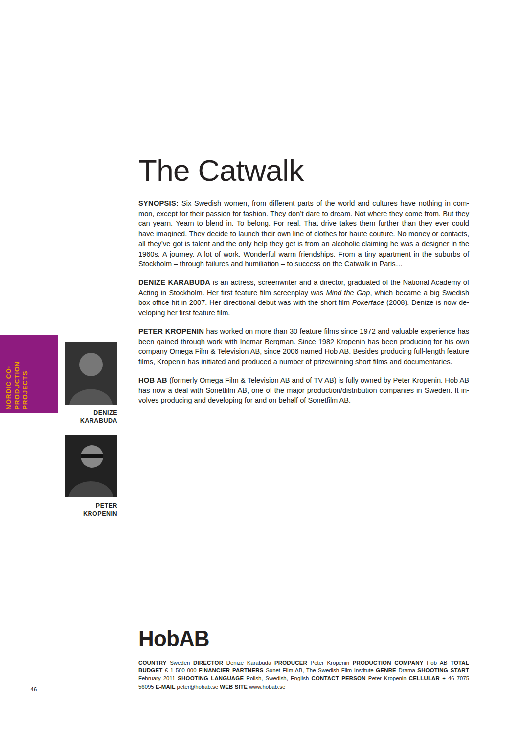Nordic co-
production
projects
DENIZE
KARABUDA
PETER
KROPENIN
The Catwalk
SYNOPSIS: Six Swedish women, from different parts of the world and cultures have nothing in common, except for their passion for fashion. They don’t dare to dream. Not where they come from. But they can yearn. Yearn to blend in. To belong. For real. That drive takes them further than they ever could have imagined. They decide to launch their own line of clothes for haute couture. No money or contacts, all they’ve got is talent and the only help they get is from an alcoholic claiming he was a designer in the 1960s. A journey. A lot of work. Wonderful warm friendships. From a tiny apartment in the suburbs of Stockholm – through failures and humiliation – to success on the Catwalk in Paris…
DENIZE KARABUDA is an actress, screenwriter and a director, graduated of the National Academy of Acting in Stockholm. Her first feature film screenplay was Mind the Gap, which became a big Swedish box office hit in 2007. Her directional debut was with the short film Pokerface (2008). Denize is now developing her first feature film.
PETER KROPENIN has worked on more than 30 feature films since 1972 and valuable experience has been gained through work with Ingmar Bergman. Since 1982 Kropenin has been producing for his own company Omega Film & Television AB, since 2006 named Hob AB. Besides producing full-length feature films, Kropenin has initiated and produced a number of prizewinning short films and documentaries.
HOB AB (formerly Omega Film & Television AB and of TV AB) is fully owned by Peter Kropenin. Hob AB has now a deal with Sonetfilm AB, one of the major production/distribution companies in Sweden. It involves producing and developing for and on behalf of Sonetfilm AB.
Hob AB
COUNTRY Sweden DIRECTOR Denize Karabuda PRODUCER Peter Kropenin PRODUCTION COMPANY Hob AB TOTAL BUDGET € 1 500 000 FINANCIER PARTNERS Sonet Film AB, The Swedish Film Institute GENRE Drama SHOOTING START February 2011 SHOOTING LANGUAGE Polish, Swedish, English CONTACT PERSON Peter Kropenin CELLULAR + 46 7075 56095 E-MAIL peter@hobab.se WEB SITE www.hobab.se
46